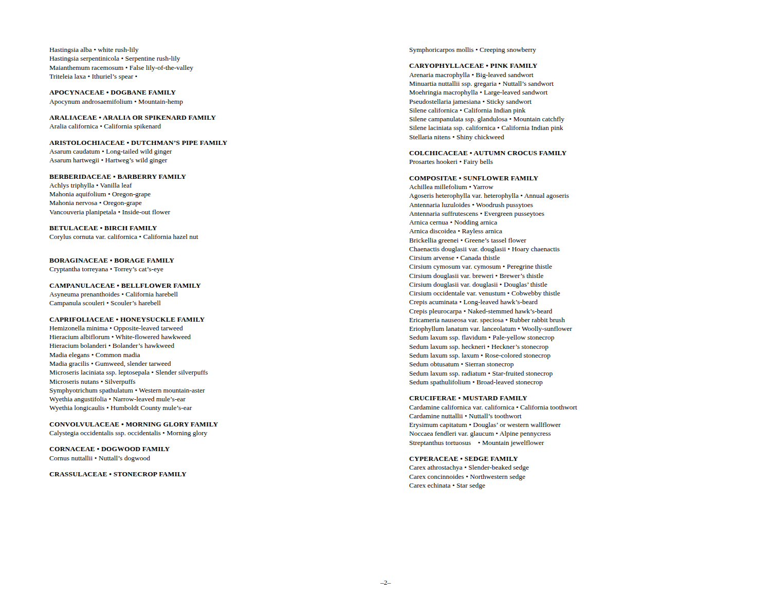Hastingsia alba • white rush-lily
Hastingsia serpentinicola • Serpentine rush-lily
Maianthemum racemosum • False lily-of-the-valley
Triteleia laxa • Ithuriel’s spear •
APOCYNACEAE • DOGBANE FAMILY
Apocynum androsaemifolium • Mountain-hemp
ARALIACEAE • ARALIA OR SPIKENARD FAMILY
Aralia californica • California spikenard
ARISTOLOCHIACEAE • DUTCHMAN’S PIPE FAMILY
Asarum caudatum • Long-tailed wild ginger
Asarum hartwegii • Hartweg’s wild ginger
BERBERIDACEAE • BARBERRY FAMILY
Achlys triphylla • Vanilla leaf
Mahonia aquifolium • Oregon-grape
Mahonia nervosa • Oregon-grape
Vancouveria planipetala • Inside-out flower
BETULACEAE • BIRCH FAMILY
Corylus cornuta var. californica • California hazel nut
BORAGINACEAE • BORAGE FAMILY
Cryptantha torreyana • Torrey’s cat’s-eye
CAMPANULACEAE • BELLFLOWER FAMILY
Asyneuma prenanthoides • California harebell
Campanula scouleri • Scouler’s harebell
CAPRIFOLIACEAE • HONEYSUCKLE FAMILY
Hemizonella minima • Opposite-leaved tarweed
Hieracium albiflorum • White-flowered hawkweed
Hieracium bolanderi • Bolander’s hawkweed
Madia elegans • Common madia
Madia gracilis • Gumweed, slender tarweed
Microseris laciniata ssp. leptosepala • Slender silverpuffs
Microseris nutans • Silverpuffs
Symphyotrichum spathulatum • Western mountain-aster
Wyethia angustifolia • Narrow-leaved mule’s-ear
Wyethia longicaulis • Humboldt County mule’s-ear
CONVOLVULACEAE • MORNING GLORY FAMILY
Calystegia occidentalis ssp. occidentalis • Morning glory
CORNACEAE • DOGWOOD FAMILY
Cornus nuttallii • Nuttall’s dogwood
CRASSULACEAE • STONECROP FAMILY
Symphoricarpos mollis • Creeping snowberry
CARYOPHYLLACEAE • PINK FAMILY
Arenaria macrophylla • Big-leaved sandwort
Minuartia nuttallii ssp. gregaria • Nuttall’s sandwort
Moehringia macrophylla • Large-leaved sandwort
Pseudostellaria jamesiana • Sticky sandwort
Silene californica • California Indian pink
Silene campanulata ssp. glandulosa • Mountain catchfly
Silene laciniata ssp. californica • California Indian pink
Stellaria nitens • Shiny chickweed
COLCHICACEAE • AUTUMN CROCUS FAMILY
Prosartes hookeri • Fairy bells
COMPOSITAE • SUNFLOWER FAMILY
Achillea millefolium • Yarrow
Agoseris heterophylla var. heterophylla • Annual agoseris
Antennaria luzuloides • Woodrush pussytoes
Antennaria suffrutescens • Evergreen pusseytoes
Arnica cernua • Nodding arnica
Arnica discoidea • Rayless arnica
Brickellia greenei • Greene’s tassel flower
Chaenactis douglasii var. douglasii • Hoary chaenactis
Cirsium arvense • Canada thistle
Cirsium cymosum var. cymosum • Peregrine thistle
Cirsium douglasii var. breweri • Brewer’s thistle
Cirsium douglasii var. douglasii • Douglas’ thistle
Cirsium occidentale var. venustum • Cobwebby thistle
Crepis acuminata • Long-leaved hawk’s-beard
Crepis pleurocarpa • Naked-stemmed hawk’s-beard
Ericameria nauseosa var. speciosa • Rubber rabbit brush
Eriophyllum lanatum var. lanceolatum • Woolly-sunflower
Sedum laxum ssp. flavidum • Pale-yellow stonecrop
Sedum laxum ssp. heckneri • Heckner’s stonecrop
Sedum laxum ssp. laxum • Rose-colored stonecrop
Sedum obtusatum • Sierran stonecrop
Sedum laxum ssp. radiatum • Star-fruited stonecrop
Sedum spathulifolium • Broad-leaved stonecrop
CRUCIFERAE • MUSTARD FAMILY
Cardamine californica var. californica • California toothwort
Cardamine nuttallii • Nuttall’s toothwort
Erysimum capitatum • Douglas’ or western wallflower
Noccaea fendleri var. glaucum • Alpine pennycress
Streptanthus tortuosus • Mountain jewelflower
CYPERACEAE • SEDGE FAMILY
Carex athrostachya • Slender-beaked sedge
Carex concinnoides • Northwestern sedge
Carex echinata • Star sedge
–2–